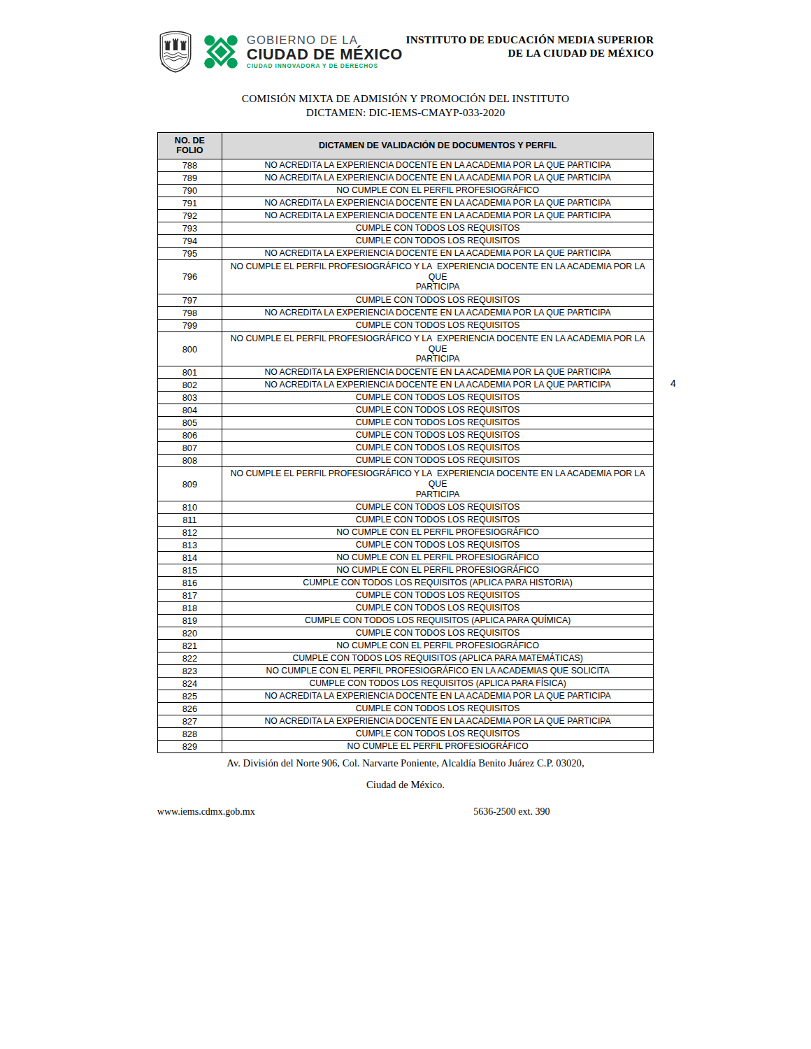GOBIERNO DE LA
CIUDAD DE MÉXICO
CIUDAD INNOVADORA Y DE DERECHOS
INSTITUTO DE EDUCACIÓN MEDIA SUPERIOR
DE LA CIUDAD DE MÉXICO
COMISIÓN MIXTA DE ADMISIÓN Y PROMOCIÓN DEL INSTITUTO
DICTAMEN: DIC-IEMS-CMAYP-033-2020
| NO. DE FOLIO | DICTAMEN DE VALIDACIÓN DE DOCUMENTOS Y PERFIL |
| --- | --- |
| 788 | NO ACREDITA LA EXPERIENCIA DOCENTE EN LA ACADEMIA POR LA QUE PARTICIPA |
| 789 | NO ACREDITA LA EXPERIENCIA DOCENTE EN LA ACADEMIA POR LA QUE PARTICIPA |
| 790 | NO CUMPLE CON EL PERFIL PROFESIOGRÁFICO |
| 791 | NO ACREDITA LA EXPERIENCIA DOCENTE EN LA ACADEMIA POR LA QUE PARTICIPA |
| 792 | NO ACREDITA LA EXPERIENCIA DOCENTE EN LA ACADEMIA POR LA QUE PARTICIPA |
| 793 | CUMPLE CON TODOS LOS REQUISITOS |
| 794 | CUMPLE CON TODOS LOS REQUISITOS |
| 795 | NO ACREDITA LA EXPERIENCIA DOCENTE EN LA ACADEMIA POR LA QUE PARTICIPA |
| 796 | NO CUMPLE EL PERFIL PROFESIOGRÁFICO Y LA EXPERIENCIA DOCENTE EN LA ACADEMIA POR LA QUE PARTICIPA |
| 797 | CUMPLE CON TODOS LOS REQUISITOS |
| 798 | NO ACREDITA LA EXPERIENCIA DOCENTE EN LA ACADEMIA POR LA QUE PARTICIPA |
| 799 | CUMPLE CON TODOS LOS REQUISITOS |
| 800 | NO CUMPLE EL PERFIL PROFESIOGRÁFICO Y LA EXPERIENCIA DOCENTE EN LA ACADEMIA POR LA QUE PARTICIPA |
| 801 | NO ACREDITA LA EXPERIENCIA DOCENTE EN LA ACADEMIA POR LA QUE PARTICIPA |
| 802 | NO ACREDITA LA EXPERIENCIA DOCENTE EN LA ACADEMIA POR LA QUE PARTICIPA |
| 803 | CUMPLE CON TODOS LOS REQUISITOS |
| 804 | CUMPLE CON TODOS LOS REQUISITOS |
| 805 | CUMPLE CON TODOS LOS REQUISITOS |
| 806 | CUMPLE CON TODOS LOS REQUISITOS |
| 807 | CUMPLE CON TODOS LOS REQUISITOS |
| 808 | CUMPLE CON TODOS LOS REQUISITOS |
| 809 | NO CUMPLE EL PERFIL PROFESIOGRÁFICO Y LA EXPERIENCIA DOCENTE EN LA ACADEMIA POR LA QUE PARTICIPA |
| 810 | CUMPLE CON TODOS LOS REQUISITOS |
| 811 | CUMPLE CON TODOS LOS REQUISITOS |
| 812 | NO CUMPLE CON EL PERFIL PROFESIOGRÁFICO |
| 813 | CUMPLE CON TODOS LOS REQUISITOS |
| 814 | NO CUMPLE CON EL PERFIL PROFESIOGRÁFICO |
| 815 | NO CUMPLE CON EL PERFIL PROFESIOGRÁFICO |
| 816 | CUMPLE CON TODOS LOS REQUISITOS (APLICA PARA HISTORIA) |
| 817 | CUMPLE CON TODOS LOS REQUISITOS |
| 818 | CUMPLE CON TODOS LOS REQUISITOS |
| 819 | CUMPLE CON TODOS LOS REQUISITOS (APLICA PARA QUÍMICA) |
| 820 | CUMPLE CON TODOS LOS REQUISITOS |
| 821 | NO CUMPLE CON EL PERFIL PROFESIOGRÁFICO |
| 822 | CUMPLE CON TODOS LOS REQUISITOS (APLICA PARA MATEMÁTICAS) |
| 823 | NO CUMPLE CON EL PERFIL PROFESIOGRÁFICO EN LA ACADEMIAS QUE SOLICITA |
| 824 | CUMPLE CON TODOS LOS REQUISITOS (APLICA PARA FÍSICA) |
| 825 | NO ACREDITA LA EXPERIENCIA DOCENTE EN LA ACADEMIA POR LA QUE PARTICIPA |
| 826 | CUMPLE CON TODOS LOS REQUISITOS |
| 827 | NO ACREDITA LA EXPERIENCIA DOCENTE EN LA ACADEMIA POR LA QUE PARTICIPA |
| 828 | CUMPLE CON TODOS LOS REQUISITOS |
| 829 | NO CUMPLE EL PERFIL PROFESIOGRÁFICO |
4
Av. División del Norte 906, Col. Narvarte Poniente, Alcaldía Benito Juárez C.P. 03020,
Ciudad de México.
www.iems.cdmx.gob.mx
5636-2500 ext. 390